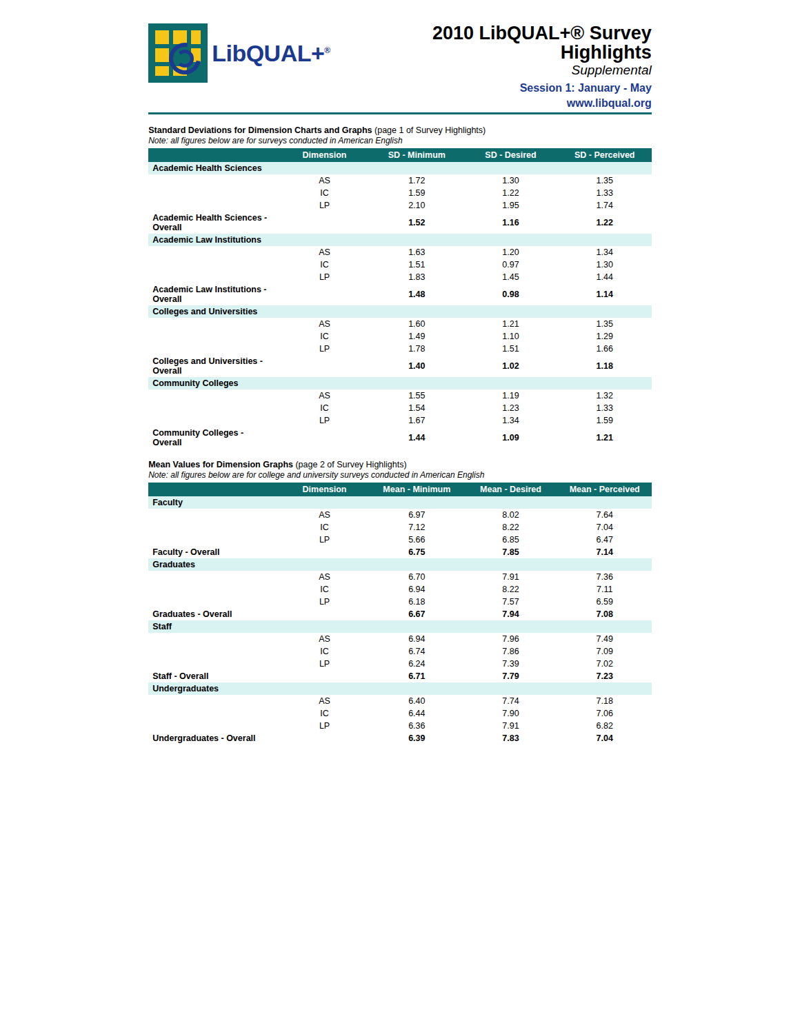LibQUAL+®
2010 LibQUAL+® Survey Highlights
Supplemental
Session 1: January - May
www.libqual.org
Standard Deviations for Dimension Charts and Graphs (page 1 of Survey Highlights)
Note: all figures below are for surveys conducted in American English
| | Dimension | SD - Minimum | SD - Desired | SD - Perceived |
| --- | --- | --- | --- | --- |
| Academic Health Sciences |
| | AS | 1.72 | 1.30 | 1.35 |
| | IC | 1.59 | 1.22 | 1.33 |
| | LP | 2.10 | 1.95 | 1.74 |
| Academic Health Sciences - Overall | | 1.52 | 1.16 | 1.22 |
| Academic Law Institutions |
| | AS | 1.63 | 1.20 | 1.34 |
| | IC | 1.51 | 0.97 | 1.30 |
| | LP | 1.83 | 1.45 | 1.44 |
| Academic Law Institutions - Overall | | 1.48 | 0.98 | 1.14 |
| Colleges and Universities |
| | AS | 1.60 | 1.21 | 1.35 |
| | IC | 1.49 | 1.10 | 1.29 |
| | LP | 1.78 | 1.51 | 1.66 |
| Colleges and Universities - Overall | | 1.40 | 1.02 | 1.18 |
| Community Colleges |
| | AS | 1.55 | 1.19 | 1.32 |
| | IC | 1.54 | 1.23 | 1.33 |
| | LP | 1.67 | 1.34 | 1.59 |
| Community Colleges - Overall | | 1.44 | 1.09 | 1.21 |
Mean Values for Dimension Graphs (page 2 of Survey Highlights)
Note: all figures below are for college and university surveys conducted in American English
| | Dimension | Mean - Minimum | Mean - Desired | Mean - Perceived |
| --- | --- | --- | --- | --- |
| Faculty |
| | AS | 6.97 | 8.02 | 7.64 |
| | IC | 7.12 | 8.22 | 7.04 |
| | LP | 5.66 | 6.85 | 6.47 |
| Faculty - Overall | | 6.75 | 7.85 | 7.14 |
| Graduates |
| | AS | 6.70 | 7.91 | 7.36 |
| | IC | 6.94 | 8.22 | 7.11 |
| | LP | 6.18 | 7.57 | 6.59 |
| Graduates - Overall | | 6.67 | 7.94 | 7.08 |
| Staff |
| | AS | 6.94 | 7.96 | 7.49 |
| | IC | 6.74 | 7.86 | 7.09 |
| | LP | 6.24 | 7.39 | 7.02 |
| Staff - Overall | | 6.71 | 7.79 | 7.23 |
| Undergraduates |
| | AS | 6.40 | 7.74 | 7.18 |
| | IC | 6.44 | 7.90 | 7.06 |
| | LP | 6.36 | 7.91 | 6.82 |
| Undergraduates - Overall | | 6.39 | 7.83 | 7.04 |